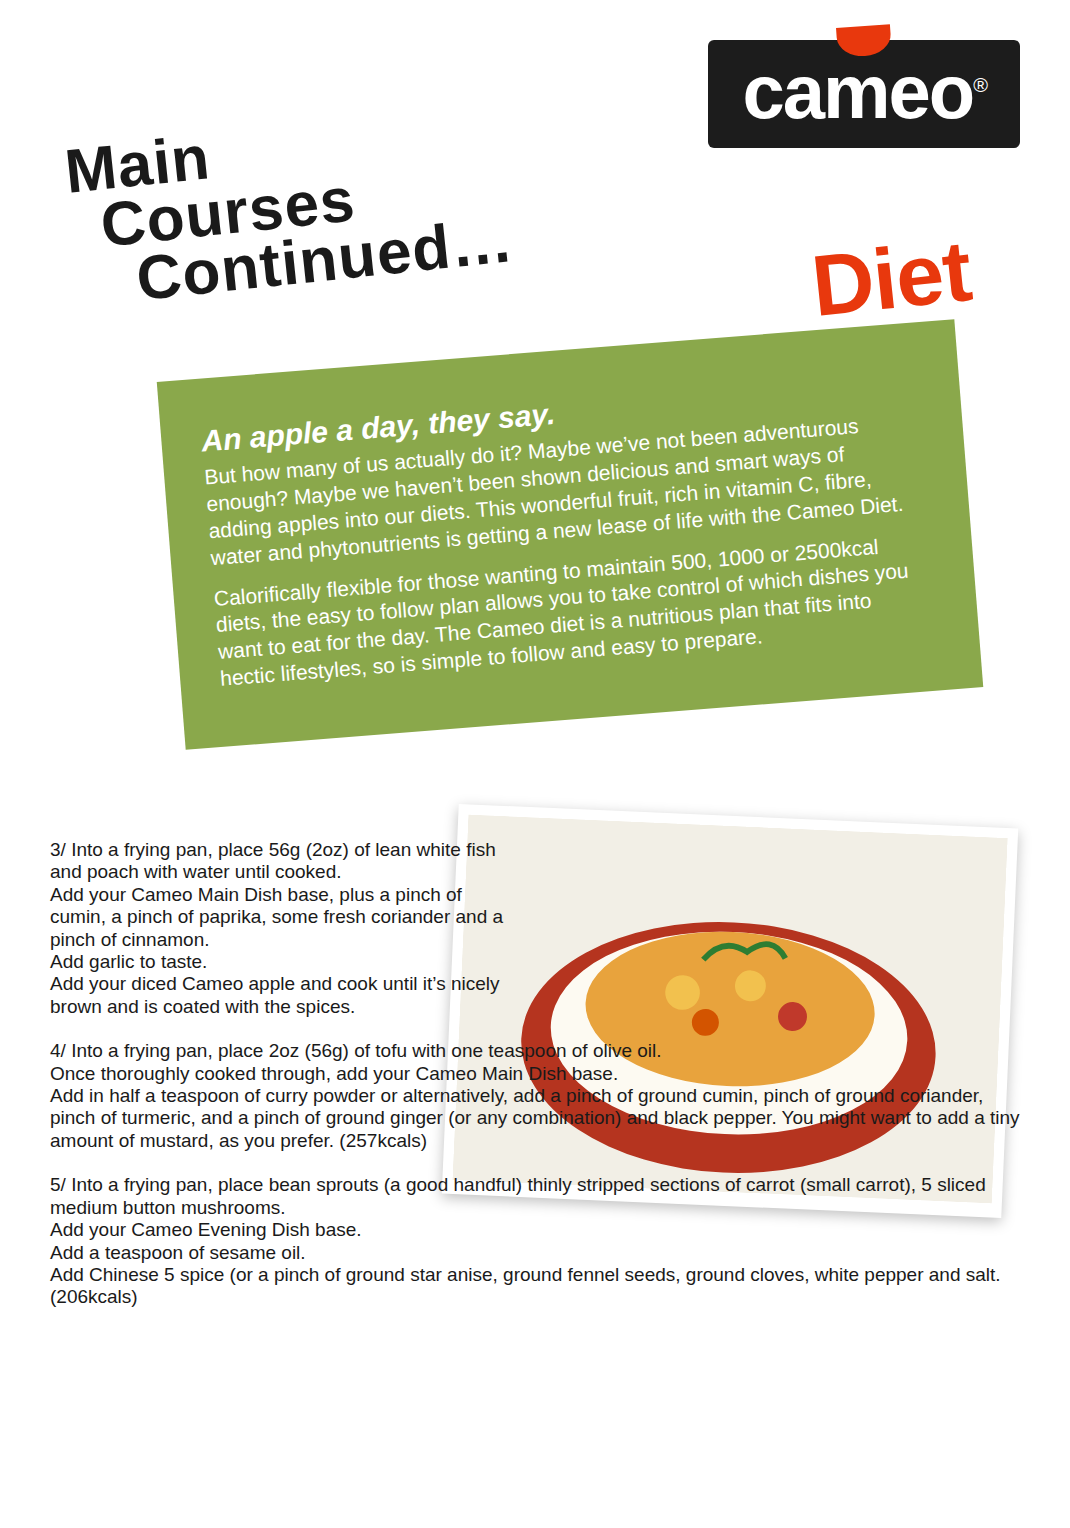cameo®
Main Courses Continued…
Diet
An apple a day, they say.
But how many of us actually do it? Maybe we’ve not been adventurous enough? Maybe we haven’t been shown delicious and smart ways of adding apples into our diets. This wonderful fruit, rich in vitamin C, fibre, water and phytonutrients is getting a new lease of life with the Cameo Diet.
Calorifically flexible for those wanting to maintain 500, 1000 or 2500kcal diets, the easy to follow plan allows you to take control of which dishes you want to eat for the day. The Cameo diet is a nutritious plan that fits into hectic lifestyles, so is simple to follow and easy to prepare.
3/ Into a frying pan, place 56g (2oz) of lean white fish and poach with water until cooked.
Add your Cameo Main Dish base, plus a pinch of cumin, a pinch of paprika, some fresh coriander and a pinch of cinnamon.
Add garlic to taste.
Add your diced Cameo apple and cook until it’s nicely brown and is coated with the spices.
4/ Into a frying pan, place 2oz (56g) of tofu with one teaspoon of olive oil.
Once thoroughly cooked through, add your Cameo Main Dish base.
Add in half a teaspoon of curry powder or alternatively, add a pinch of ground cumin, pinch of ground coriander, pinch of turmeric, and a pinch of ground ginger (or any combination) and black pepper. You might want to add a tiny amount of mustard, as you prefer. (257kcals)
5/ Into a frying pan, place bean sprouts (a good handful) thinly stripped sections of carrot (small carrot), 5 sliced medium button mushrooms.
Add your Cameo Evening Dish base.
Add a teaspoon of sesame oil.
Add Chinese 5 spice (or a pinch of ground star anise, ground fennel seeds, ground cloves, white pepper and salt. (206kcals)